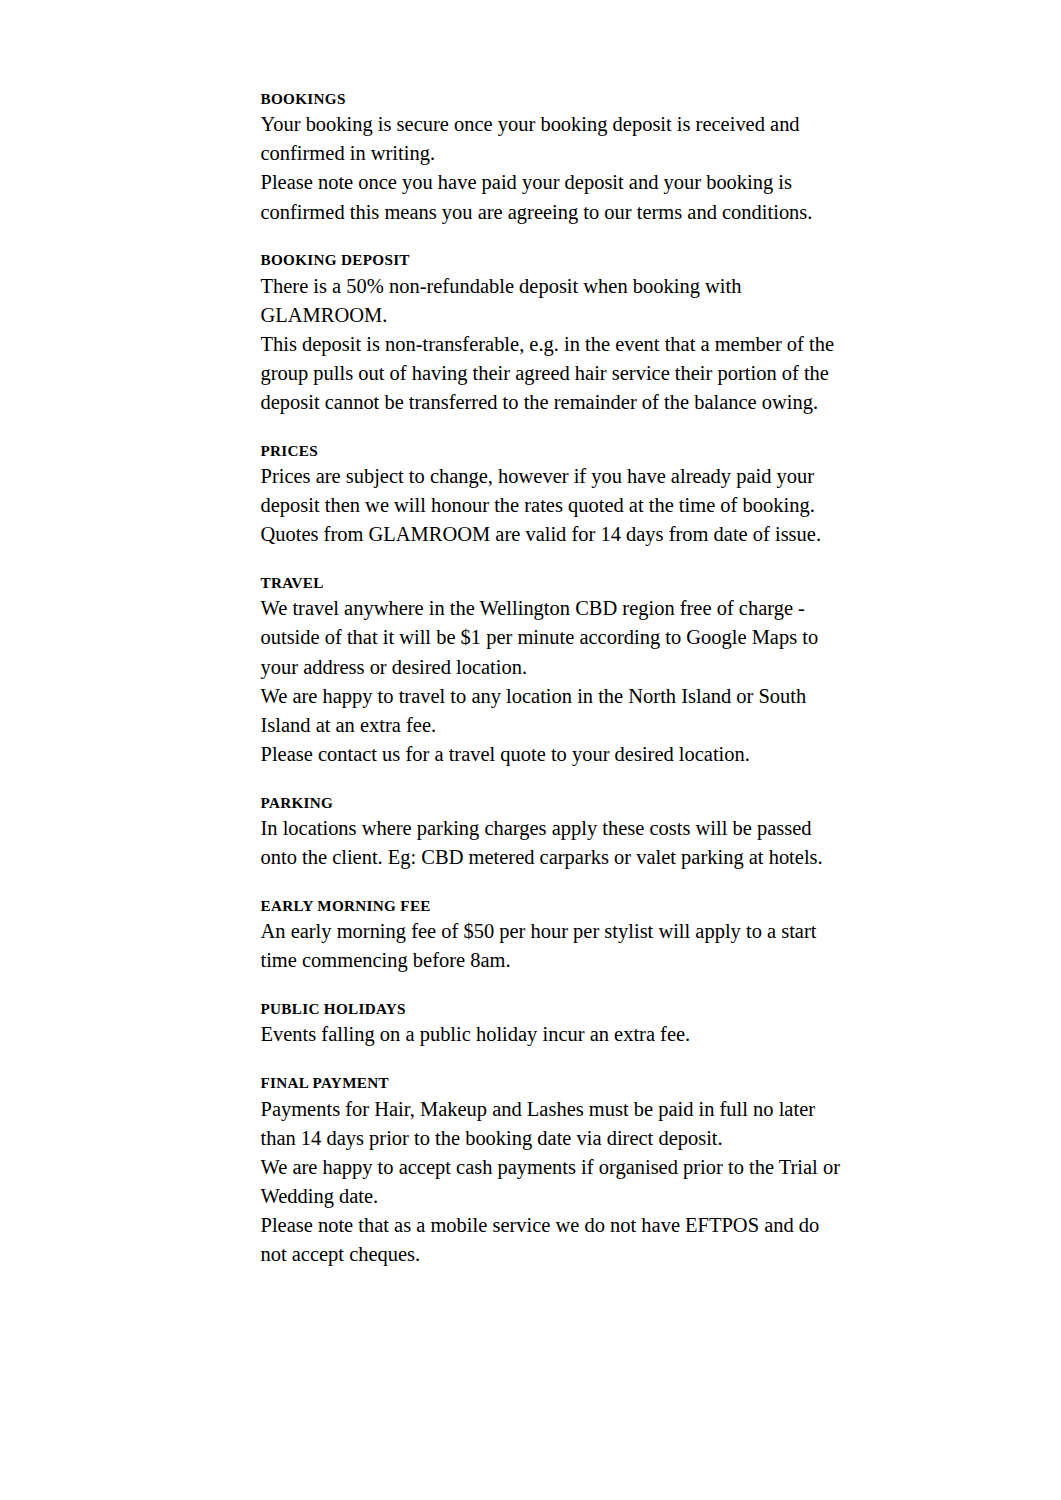Bookings
Your booking is secure once your booking deposit is received and confirmed in writing.
Please note once you have paid your deposit and your booking is confirmed this means you are agreeing to our terms and conditions.
Booking Deposit
There is a 50% non-refundable deposit when booking with GLAMROOM.
This deposit is non-transferable, e.g. in the event that a member of the group pulls out of having their agreed hair service their portion of the deposit cannot be transferred to the remainder of the balance owing.
Prices
Prices are subject to change, however if you have already paid your deposit then we will honour the rates quoted at the time of booking.
Quotes from GLAMROOM are valid for 14 days from date of issue.
Travel
We travel anywhere in the Wellington CBD region free of charge - outside of that it will be $1 per minute according to Google Maps to your address or desired location.
We are happy to travel to any location in the North Island or South Island at an extra fee.
Please contact us for a travel quote to your desired location.
Parking
In locations where parking charges apply these costs will be passed onto the client. Eg: CBD metered carparks or valet parking at hotels.
Early Morning Fee
An early morning fee of $50 per hour per stylist will apply to a start time commencing before 8am.
Public Holidays
Events falling on a public holiday incur an extra fee.
Final Payment
Payments for Hair, Makeup and Lashes must be paid in full no later than 14 days prior to the booking date via direct deposit.
We are happy to accept cash payments if organised prior to the Trial or Wedding date.
Please note that as a mobile service we do not have EFTPOS and do not accept cheques.